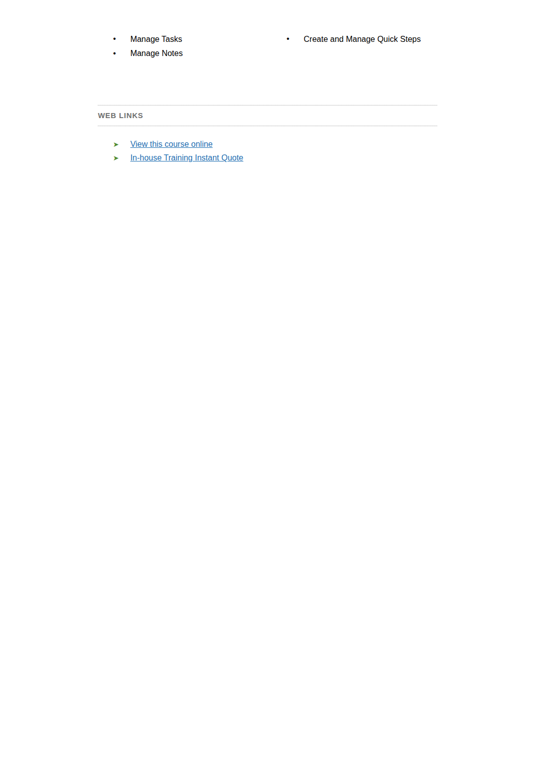Manage Tasks
Manage Notes
Create and Manage Quick Steps
Web Links
View this course online
In-house Training Instant Quote